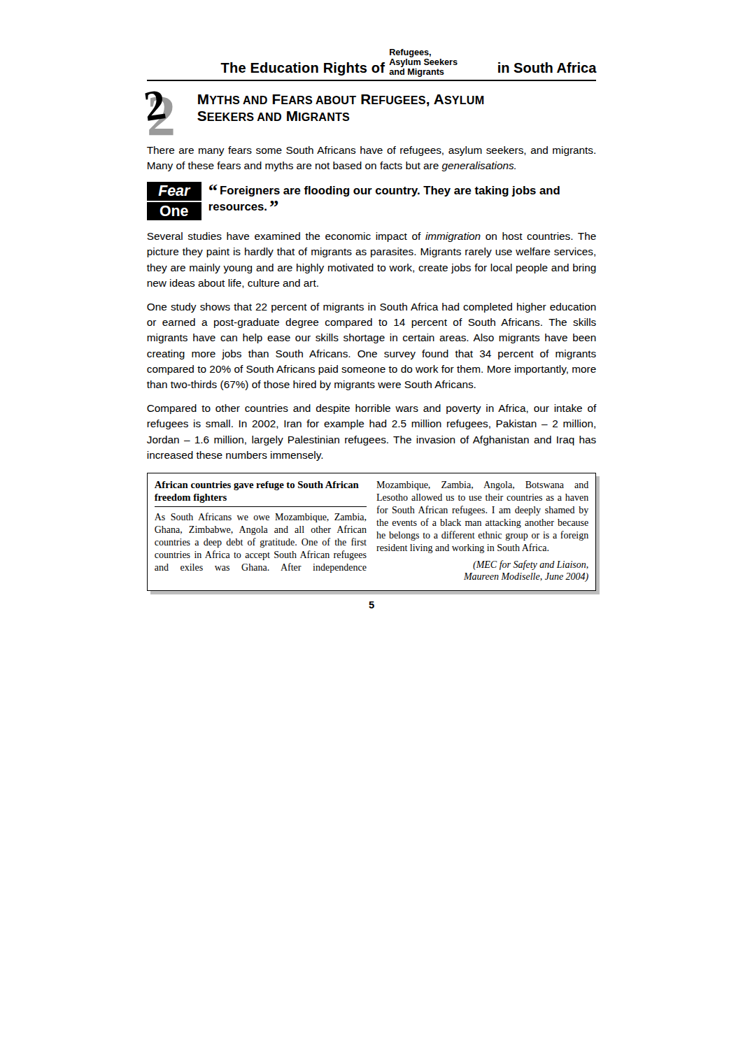The Education Rights of Refugees,
Asylum Seekers
and Migrants in South Africa
2 2
MYTHS AND FEARS ABOUT REFUGEES, ASYLUM
SEEKERS AND MIGRANTS
There are many fears some South Africans have of refugees, asylum seekers, and migrants. Many of these fears and myths are not based on facts but are generalisations.
Fear One
“Foreigners are flooding our country. They are taking jobs and resources.”
Several studies have examined the economic impact of immigration on host countries. The picture they paint is hardly that of migrants as parasites. Migrants rarely use welfare services, they are mainly young and are highly motivated to work, create jobs for local people and bring new ideas about life, culture and art.
One study shows that 22 percent of migrants in South Africa had completed higher education or earned a post-graduate degree compared to 14 percent of South Africans. The skills migrants have can help ease our skills shortage in certain areas. Also migrants have been creating more jobs than South Africans. One survey found that 34 percent of migrants compared to 20% of South Africans paid someone to do work for them. More importantly, more than two-thirds (67%) of those hired by migrants were South Africans.
Compared to other countries and despite horrible wars and poverty in Africa, our intake of refugees is small. In 2002, Iran for example had 2.5 million refugees, Pakistan – 2 million, Jordan – 1.6 million, largely Palestinian refugees. The invasion of Afghanistan and Iraq has increased these numbers immensely.
African countries gave refuge to South African freedom fighters
As South Africans we owe Mozambique, Zambia, Ghana, Zimbabwe, Angola and all other African countries a deep debt of gratitude. One of the first countries in Africa to accept South African refugees and exiles was Ghana. After independence Mozambique, Zambia, Angola, Botswana and Lesotho allowed us to use their countries as a haven for South African refugees. I am deeply shamed by the events of a black man attacking another because he belongs to a different ethnic group or is a foreign resident living and working in South Africa.
(MEC for Safety and Liaison,
Maureen Modiselle, June 2004)
5